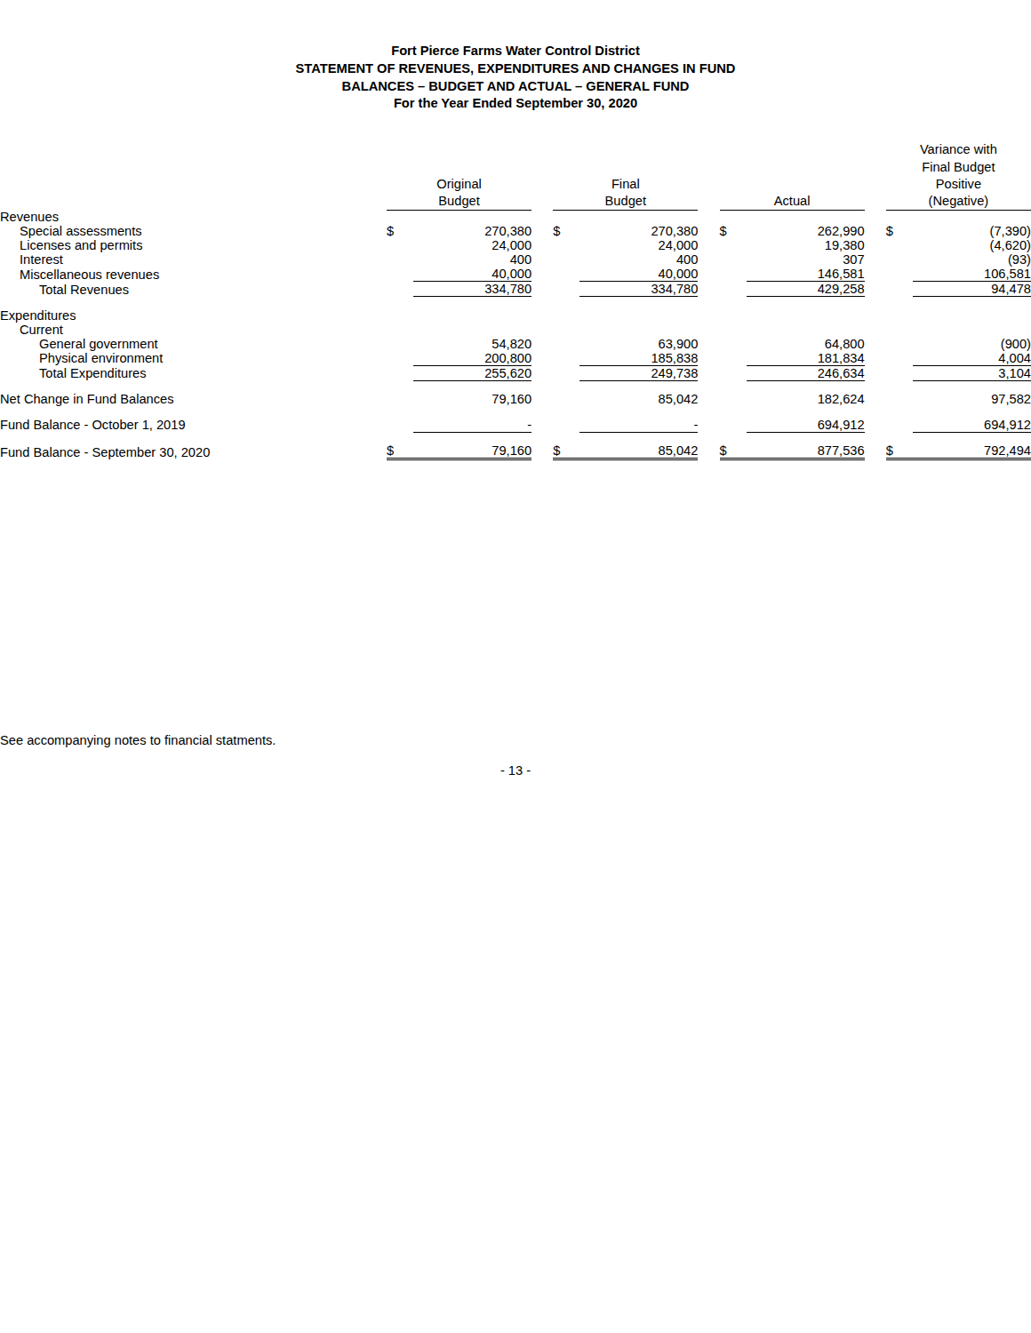Fort Pierce Farms Water Control District
STATEMENT OF REVENUES, EXPENDITURES AND CHANGES IN FUND
BALANCES – BUDGET AND ACTUAL – GENERAL FUND
For the Year Ended September 30, 2020
| | | | | | | | Variance with |
| | | | | | | | Final Budget |
| | Original | | Final | | | | Positive |
| | Budget | | Budget | | Actual | | (Negative) |
| Revenues | |
| Special assessments | $ | 270,380 | | $ | 270,380 | | $ | 262,990 | | $ | (7,390) |
| Licenses and permits | | 24,000 | | | 24,000 | | | 19,380 | | | (4,620) |
| Interest | | 400 | | | 400 | | | 307 | | | (93) |
| Miscellaneous revenues | | 40,000 | | | 40,000 | | | 146,581 | | | 106,581 |
| Total Revenues | | 334,780 | | | 334,780 | | | 429,258 | | | 94,478 |
| Expenditures | |
| Current | |
| General government | | 54,820 | | | 63,900 | | | 64,800 | | | (900) |
| Physical environment | | 200,800 | | | 185,838 | | | 181,834 | | | 4,004 |
| Total Expenditures | | 255,620 | | | 249,738 | | | 246,634 | | | 3,104 |
| Net Change in Fund Balances | | 79,160 | | | 85,042 | | | 182,624 | | | 97,582 |
| Fund Balance - October 1, 2019 | | - | | | - | | | 694,912 | | | 694,912 |
| Fund Balance - September 30, 2020 | $ | 79,160 | | $ | 85,042 | | $ | 877,536 | | $ | 792,494 |
See accompanying notes to financial statments.
- 13 -